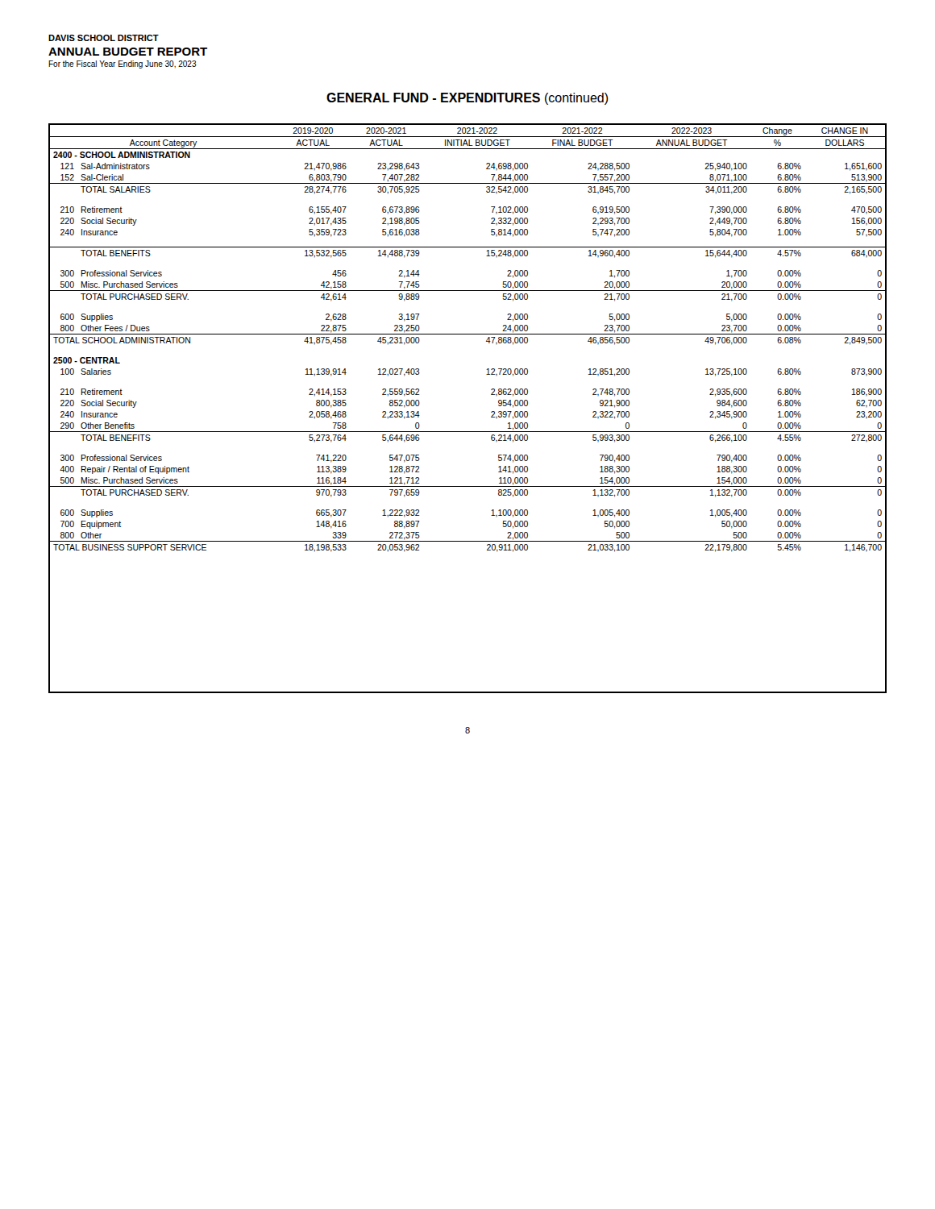DAVIS SCHOOL DISTRICT
ANNUAL BUDGET REPORT
For the Fiscal Year Ending June 30, 2023
GENERAL FUND - EXPENDITURES (continued)
| | 2019-2020 | 2020-2021 | 2021-2022 | 2021-2022 | 2022-2023 | Change | CHANGE IN |
| --- | --- | --- | --- | --- | --- | --- | --- |
| Account Category | ACTUAL | ACTUAL | INITIAL BUDGET | FINAL BUDGET | ANNUAL BUDGET | % | DOLLARS |
| 2400 - SCHOOL ADMINISTRATION | |
| 121 | Sal-Administrators | 21,470,986 | 23,298,643 | 24,698,000 | 24,288,500 | 25,940,100 | 6.80% | 1,651,600 |
| 152 | Sal-Clerical | 6,803,790 | 7,407,282 | 7,844,000 | 7,557,200 | 8,071,100 | 6.80% | 513,900 |
| | TOTAL SALARIES | 28,274,776 | 30,705,925 | 32,542,000 | 31,845,700 | 34,011,200 | 6.80% | 2,165,500 |
| 210 | Retirement | 6,155,407 | 6,673,896 | 7,102,000 | 6,919,500 | 7,390,000 | 6.80% | 470,500 |
| 220 | Social Security | 2,017,435 | 2,198,805 | 2,332,000 | 2,293,700 | 2,449,700 | 6.80% | 156,000 |
| 240 | Insurance | 5,359,723 | 5,616,038 | 5,814,000 | 5,747,200 | 5,804,700 | 1.00% | 57,500 |
| | TOTAL BENEFITS | 13,532,565 | 14,488,739 | 15,248,000 | 14,960,400 | 15,644,400 | 4.57% | 684,000 |
| 300 | Professional Services | 456 | 2,144 | 2,000 | 1,700 | 1,700 | 0.00% | 0 |
| 500 | Misc. Purchased Services | 42,158 | 7,745 | 50,000 | 20,000 | 20,000 | 0.00% | 0 |
| | TOTAL PURCHASED SERV. | 42,614 | 9,889 | 52,000 | 21,700 | 21,700 | 0.00% | 0 |
| 600 | Supplies | 2,628 | 3,197 | 2,000 | 5,000 | 5,000 | 0.00% | 0 |
| 800 | Other Fees / Dues | 22,875 | 23,250 | 24,000 | 23,700 | 23,700 | 0.00% | 0 |
| TOTAL SCHOOL ADMINISTRATION | 41,875,458 | 45,231,000 | 47,868,000 | 46,856,500 | 49,706,000 | 6.08% | 2,849,500 |
| 2500 - CENTRAL | |
| 100 | Salaries | 11,139,914 | 12,027,403 | 12,720,000 | 12,851,200 | 13,725,100 | 6.80% | 873,900 |
| 210 | Retirement | 2,414,153 | 2,559,562 | 2,862,000 | 2,748,700 | 2,935,600 | 6.80% | 186,900 |
| 220 | Social Security | 800,385 | 852,000 | 954,000 | 921,900 | 984,600 | 6.80% | 62,700 |
| 240 | Insurance | 2,058,468 | 2,233,134 | 2,397,000 | 2,322,700 | 2,345,900 | 1.00% | 23,200 |
| 290 | Other Benefits | 758 | 0 | 1,000 | 0 | 0 | 0.00% | 0 |
| | TOTAL BENEFITS | 5,273,764 | 5,644,696 | 6,214,000 | 5,993,300 | 6,266,100 | 4.55% | 272,800 |
| 300 | Professional Services | 741,220 | 547,075 | 574,000 | 790,400 | 790,400 | 0.00% | 0 |
| 400 | Repair / Rental of Equipment | 113,389 | 128,872 | 141,000 | 188,300 | 188,300 | 0.00% | 0 |
| 500 | Misc. Purchased Services | 116,184 | 121,712 | 110,000 | 154,000 | 154,000 | 0.00% | 0 |
| | TOTAL PURCHASED SERV. | 970,793 | 797,659 | 825,000 | 1,132,700 | 1,132,700 | 0.00% | 0 |
| 600 | Supplies | 665,307 | 1,222,932 | 1,100,000 | 1,005,400 | 1,005,400 | 0.00% | 0 |
| 700 | Equipment | 148,416 | 88,897 | 50,000 | 50,000 | 50,000 | 0.00% | 0 |
| 800 | Other | 339 | 272,375 | 2,000 | 500 | 500 | 0.00% | 0 |
| TOTAL BUSINESS SUPPORT SERVICE | 18,198,533 | 20,053,962 | 20,911,000 | 21,033,100 | 22,179,800 | 5.45% | 1,146,700 |
8